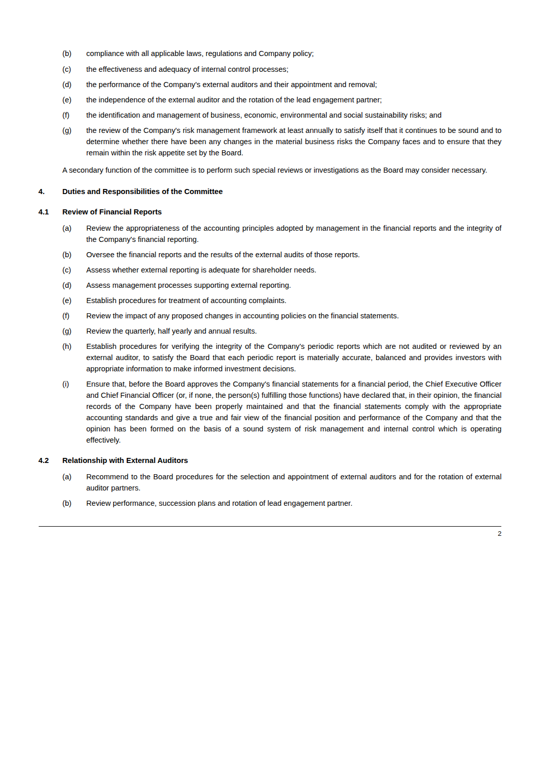(b) compliance with all applicable laws, regulations and Company policy;
(c) the effectiveness and adequacy of internal control processes;
(d) the performance of the Company's external auditors and their appointment and removal;
(e) the independence of the external auditor and the rotation of the lead engagement partner;
(f) the identification and management of business, economic, environmental and social sustainability risks; and
(g) the review of the Company's risk management framework at least annually to satisfy itself that it continues to be sound and to determine whether there have been any changes in the material business risks the Company faces and to ensure that they remain within the risk appetite set by the Board.
A secondary function of the committee is to perform such special reviews or investigations as the Board may consider necessary.
4. Duties and Responsibilities of the Committee
4.1 Review of Financial Reports
(a) Review the appropriateness of the accounting principles adopted by management in the financial reports and the integrity of the Company's financial reporting.
(b) Oversee the financial reports and the results of the external audits of those reports.
(c) Assess whether external reporting is adequate for shareholder needs.
(d) Assess management processes supporting external reporting.
(e) Establish procedures for treatment of accounting complaints.
(f) Review the impact of any proposed changes in accounting policies on the financial statements.
(g) Review the quarterly, half yearly and annual results.
(h) Establish procedures for verifying the integrity of the Company's periodic reports which are not audited or reviewed by an external auditor, to satisfy the Board that each periodic report is materially accurate, balanced and provides investors with appropriate information to make informed investment decisions.
(i) Ensure that, before the Board approves the Company's financial statements for a financial period, the Chief Executive Officer and Chief Financial Officer (or, if none, the person(s) fulfilling those functions) have declared that, in their opinion, the financial records of the Company have been properly maintained and that the financial statements comply with the appropriate accounting standards and give a true and fair view of the financial position and performance of the Company and that the opinion has been formed on the basis of a sound system of risk management and internal control which is operating effectively.
4.2 Relationship with External Auditors
(a) Recommend to the Board procedures for the selection and appointment of external auditors and for the rotation of external auditor partners.
(b) Review performance, succession plans and rotation of lead engagement partner.
2